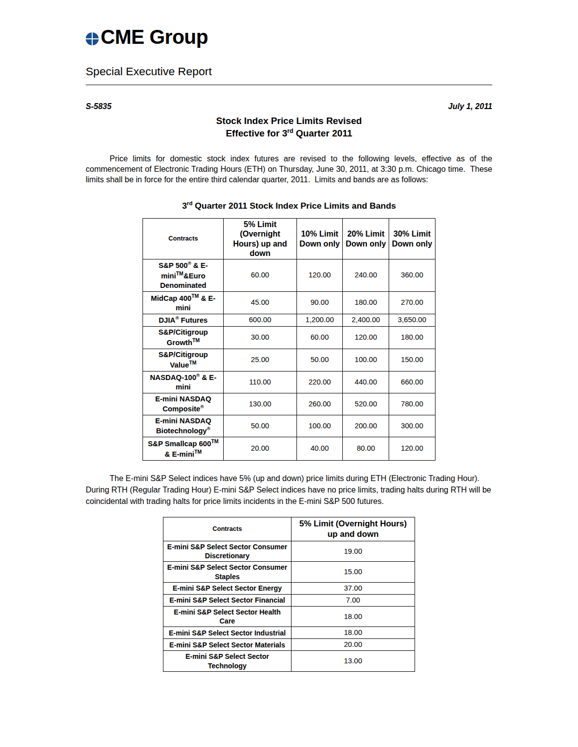CME Group
Special Executive Report
S-5835 July 1, 2011
Stock Index Price Limits Revised
Effective for 3rd Quarter 2011
Price limits for domestic stock index futures are revised to the following levels, effective as of the commencement of Electronic Trading Hours (ETH) on Thursday, June 30, 2011, at 3:30 p.m. Chicago time. These limits shall be in force for the entire third calendar quarter, 2011. Limits and bands are as follows:
3rd Quarter 2011 Stock Index Price Limits and Bands
| Contracts | 5% Limit (Overnight Hours) up and down | 10% Limit Down only | 20% Limit Down only | 30% Limit Down only |
| --- | --- | --- | --- | --- |
| S&P 500 ® & E-mini TM &Euro Denominated | 60.00 | 120.00 | 240.00 | 360.00 |
| MidCap 400 TM & E-mini | 45.00 | 90.00 | 180.00 | 270.00 |
| DJIA ® Futures | 600.00 | 1,200.00 | 2,400.00 | 3,650.00 |
| S&P/Citigroup Growth TM | 30.00 | 60.00 | 120.00 | 180.00 |
| S&P/Citigroup Value TM | 25.00 | 50.00 | 100.00 | 150.00 |
| NASDAQ-100 ® & E-mini | 110.00 | 220.00 | 440.00 | 660.00 |
| E-mini NASDAQ Composite ® | 130.00 | 260.00 | 520.00 | 780.00 |
| E-mini NASDAQ Biotechnology ® | 50.00 | 100.00 | 200.00 | 300.00 |
| S&P Smallcap 600 TM & E-mini TM | 20.00 | 40.00 | 80.00 | 120.00 |
The E-mini S&P Select indices have 5% (up and down) price limits during ETH (Electronic Trading Hour). During RTH (Regular Trading Hour) E-mini S&P Select indices have no price limits, trading halts during RTH will be coincidental with trading halts for price limits incidents in the E-mini S&P 500 futures.
| Contracts | 5% Limit (Overnight Hours) up and down |
| --- | --- |
| E-mini S&P Select Sector Consumer Discretionary | 19.00 |
| E-mini S&P Select Sector Consumer Staples | 15.00 |
| E-mini S&P Select Sector Energy | 37.00 |
| E-mini S&P Select Sector Financial | 7.00 |
| E-mini S&P Select Sector Health Care | 18.00 |
| E-mini S&P Select Sector Industrial | 18.00 |
| E-mini S&P Select Sector Materials | 20.00 |
| E-mini S&P Select Sector Technology | 13.00 |